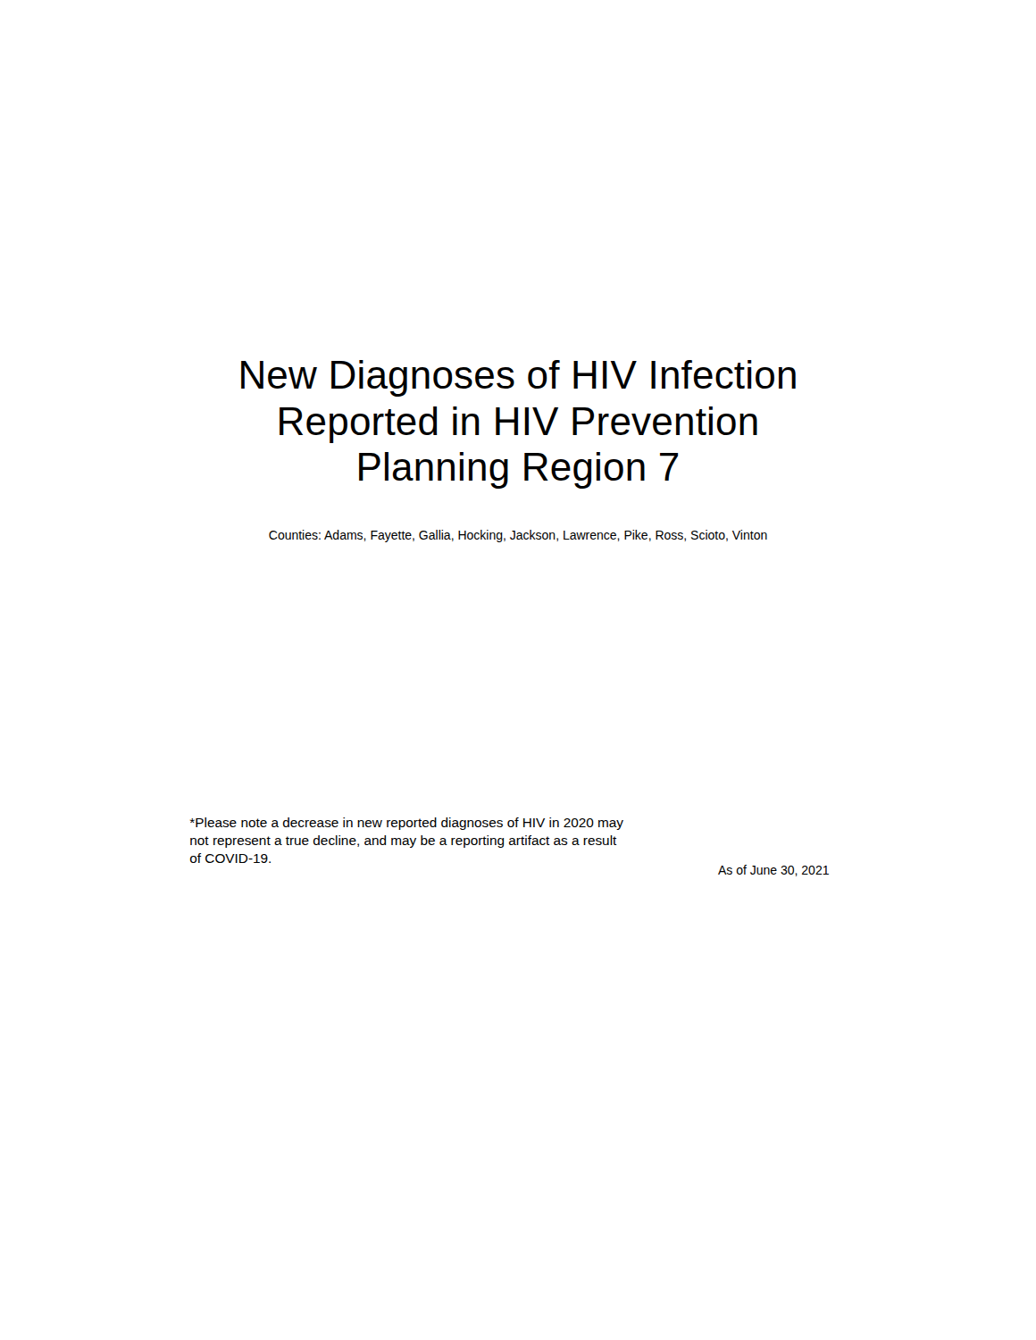New Diagnoses of HIV Infection Reported in HIV Prevention Planning Region 7
Counties: Adams, Fayette, Gallia, Hocking, Jackson, Lawrence, Pike, Ross, Scioto, Vinton
*Please note a decrease in new reported diagnoses of HIV in 2020 may not represent a true decline, and may be a reporting artifact as a result of COVID-19.
As of June 30, 2021